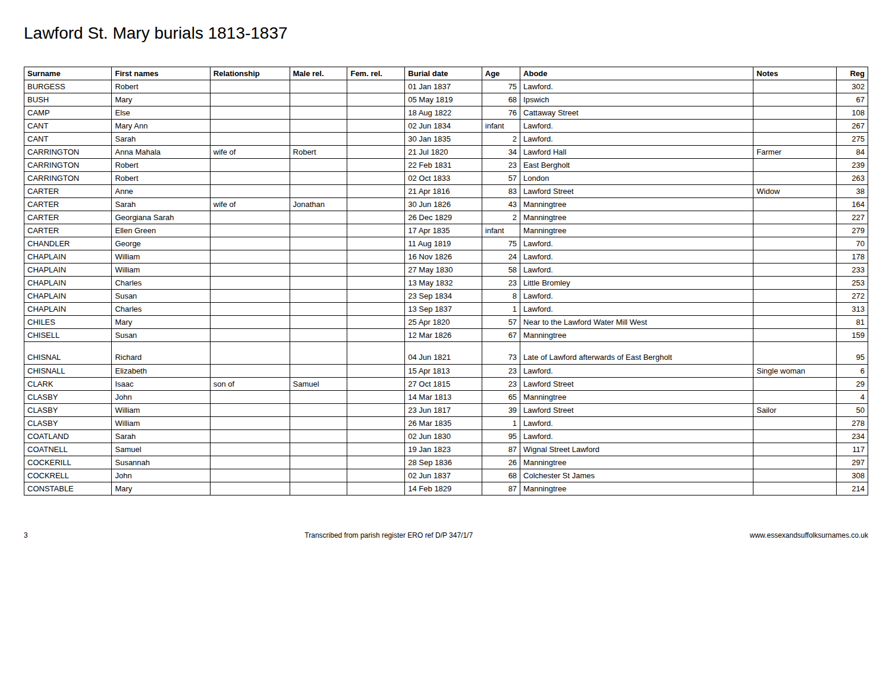Lawford St. Mary burials 1813-1837
| Surname | First names | Relationship | Male rel. | Fem. rel. | Burial date | Age | Abode | Notes | Reg |
| --- | --- | --- | --- | --- | --- | --- | --- | --- | --- |
| BURGESS | Robert | | | | 01 Jan 1837 | 75 | Lawford. | | 302 |
| BUSH | Mary | | | | 05 May 1819 | 68 | Ipswich | | 67 |
| CAMP | Else | | | | 18 Aug 1822 | 76 | Cattaway Street | | 108 |
| CANT | Mary Ann | | | | 02 Jun 1834 | infant | Lawford. | | 267 |
| CANT | Sarah | | | | 30 Jan 1835 | 2 | Lawford. | | 275 |
| CARRINGTON | Anna Mahala | wife of | Robert | | 21 Jul 1820 | 34 | Lawford Hall | Farmer | 84 |
| CARRINGTON | Robert | | | | 22 Feb 1831 | 23 | East Bergholt | | 239 |
| CARRINGTON | Robert | | | | 02 Oct 1833 | 57 | London | | 263 |
| CARTER | Anne | | | | 21 Apr 1816 | 83 | Lawford Street | Widow | 38 |
| CARTER | Sarah | wife of | Jonathan | | 30 Jun 1826 | 43 | Manningtree | | 164 |
| CARTER | Georgiana Sarah | | | | 26 Dec 1829 | 2 | Manningtree | | 227 |
| CARTER | Ellen Green | | | | 17 Apr 1835 | infant | Manningtree | | 279 |
| CHANDLER | George | | | | 11 Aug 1819 | 75 | Lawford. | | 70 |
| CHAPLAIN | William | | | | 16 Nov 1826 | 24 | Lawford. | | 178 |
| CHAPLAIN | William | | | | 27 May 1830 | 58 | Lawford. | | 233 |
| CHAPLAIN | Charles | | | | 13 May 1832 | 23 | Little Bromley | | 253 |
| CHAPLAIN | Susan | | | | 23 Sep 1834 | 8 | Lawford. | | 272 |
| CHAPLAIN | Charles | | | | 13 Sep 1837 | 1 | Lawford. | | 313 |
| CHILES | Mary | | | | 25 Apr 1820 | 57 | Near to the Lawford Water Mill West | | 81 |
| CHISELL | Susan | | | | 12 Mar 1826 | 67 | Manningtree | | 159 |
| CHISNAL | Richard | | | | 04 Jun 1821 | 73 | Late of Lawford afterwards of East Bergholt | | 95 |
| CHISNALL | Elizabeth | | | | 15 Apr 1813 | 23 | Lawford. | Single woman | 6 |
| CLARK | Isaac | son of | Samuel | | 27 Oct 1815 | 23 | Lawford Street | | 29 |
| CLASBY | John | | | | 14 Mar 1813 | 65 | Manningtree | | 4 |
| CLASBY | William | | | | 23 Jun 1817 | 39 | Lawford Street | Sailor | 50 |
| CLASBY | William | | | | 26 Mar 1835 | 1 | Lawford. | | 278 |
| COATLAND | Sarah | | | | 02 Jun 1830 | 95 | Lawford. | | 234 |
| COATNELL | Samuel | | | | 19 Jan 1823 | 87 | Wignal Street Lawford | | 117 |
| COCKERILL | Susannah | | | | 28 Sep 1836 | 26 | Manningtree | | 297 |
| COCKRELL | John | | | | 02 Jun 1837 | 68 | Colchester St James | | 308 |
| CONSTABLE | Mary | | | | 14 Feb 1829 | 87 | Manningtree | | 214 |
3
Transcribed from parish register ERO ref D/P 347/1/7
www.essexandsuffolksurnames.co.uk